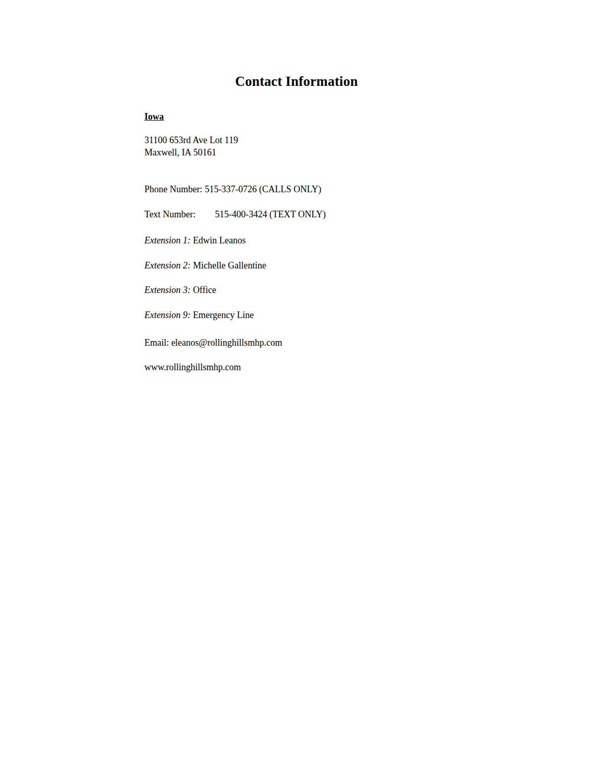Contact Information
Iowa
31100 653rd Ave Lot 119
Maxwell, IA 50161
Phone Number: 515-337-0726 (CALLS ONLY)
Text Number: 515-400-3424 (TEXT ONLY)
Extension 1: Edwin Leanos
Extension 2: Michelle Gallentine
Extension 3: Office
Extension 9: Emergency Line
Email: eleanos@rollinghillsmhp.com
www.rollinghillsmhp.com